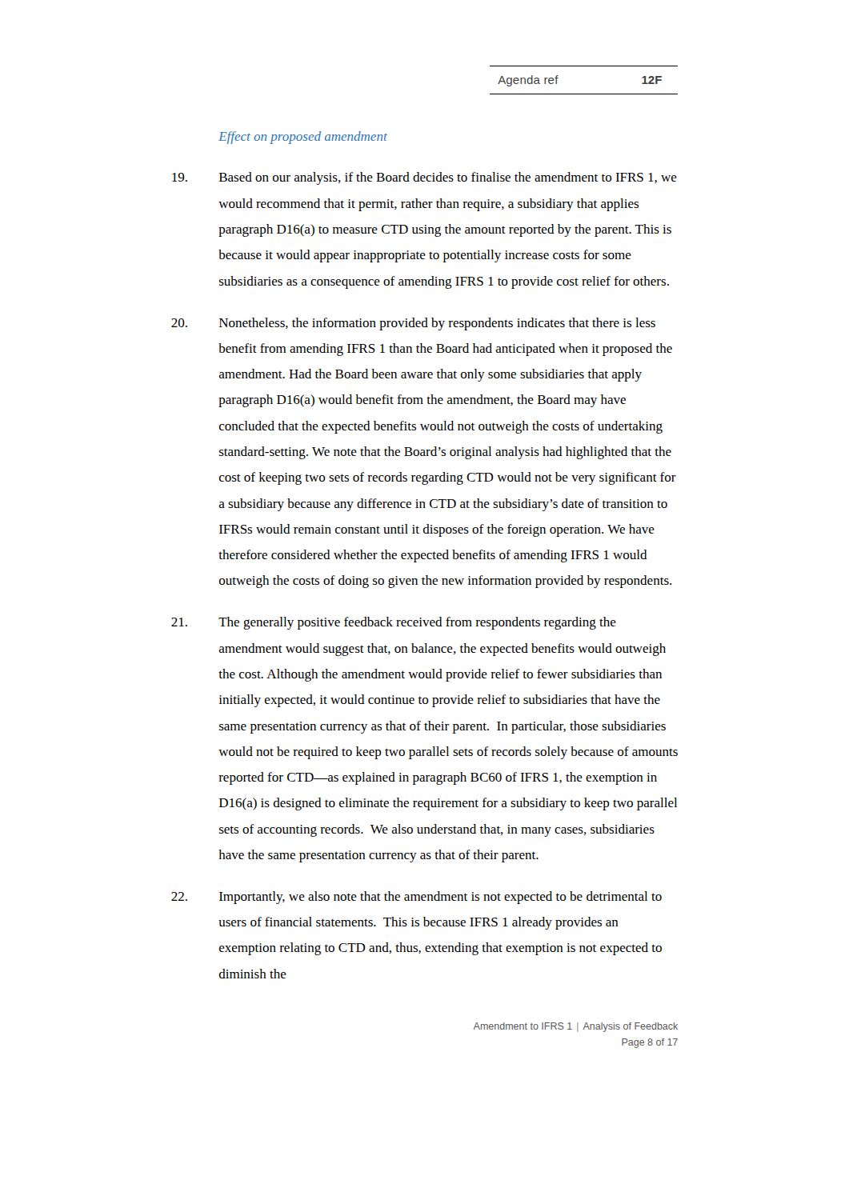Agenda ref 12F
Effect on proposed amendment
19.
Based on our analysis, if the Board decides to finalise the amendment to IFRS 1, we would recommend that it permit, rather than require, a subsidiary that applies paragraph D16(a) to measure CTD using the amount reported by the parent. This is because it would appear inappropriate to potentially increase costs for some subsidiaries as a consequence of amending IFRS 1 to provide cost relief for others.
20.
Nonetheless, the information provided by respondents indicates that there is less benefit from amending IFRS 1 than the Board had anticipated when it proposed the amendment. Had the Board been aware that only some subsidiaries that apply paragraph D16(a) would benefit from the amendment, the Board may have concluded that the expected benefits would not outweigh the costs of undertaking standard-setting. We note that the Board’s original analysis had highlighted that the cost of keeping two sets of records regarding CTD would not be very significant for a subsidiary because any difference in CTD at the subsidiary’s date of transition to IFRSs would remain constant until it disposes of the foreign operation. We have therefore considered whether the expected benefits of amending IFRS 1 would outweigh the costs of doing so given the new information provided by respondents.
21.
The generally positive feedback received from respondents regarding the amendment would suggest that, on balance, the expected benefits would outweigh the cost. Although the amendment would provide relief to fewer subsidiaries than initially expected, it would continue to provide relief to subsidiaries that have the same presentation currency as that of their parent. In particular, those subsidiaries would not be required to keep two parallel sets of records solely because of amounts reported for CTD—as explained in paragraph BC60 of IFRS 1, the exemption in D16(a) is designed to eliminate the requirement for a subsidiary to keep two parallel sets of accounting records. We also understand that, in many cases, subsidiaries have the same presentation currency as that of their parent.
22.
Importantly, we also note that the amendment is not expected to be detrimental to users of financial statements. This is because IFRS 1 already provides an exemption relating to CTD and, thus, extending that exemption is not expected to diminish the
Amendment to IFRS 1|Analysis of Feedback Page 8 of 17